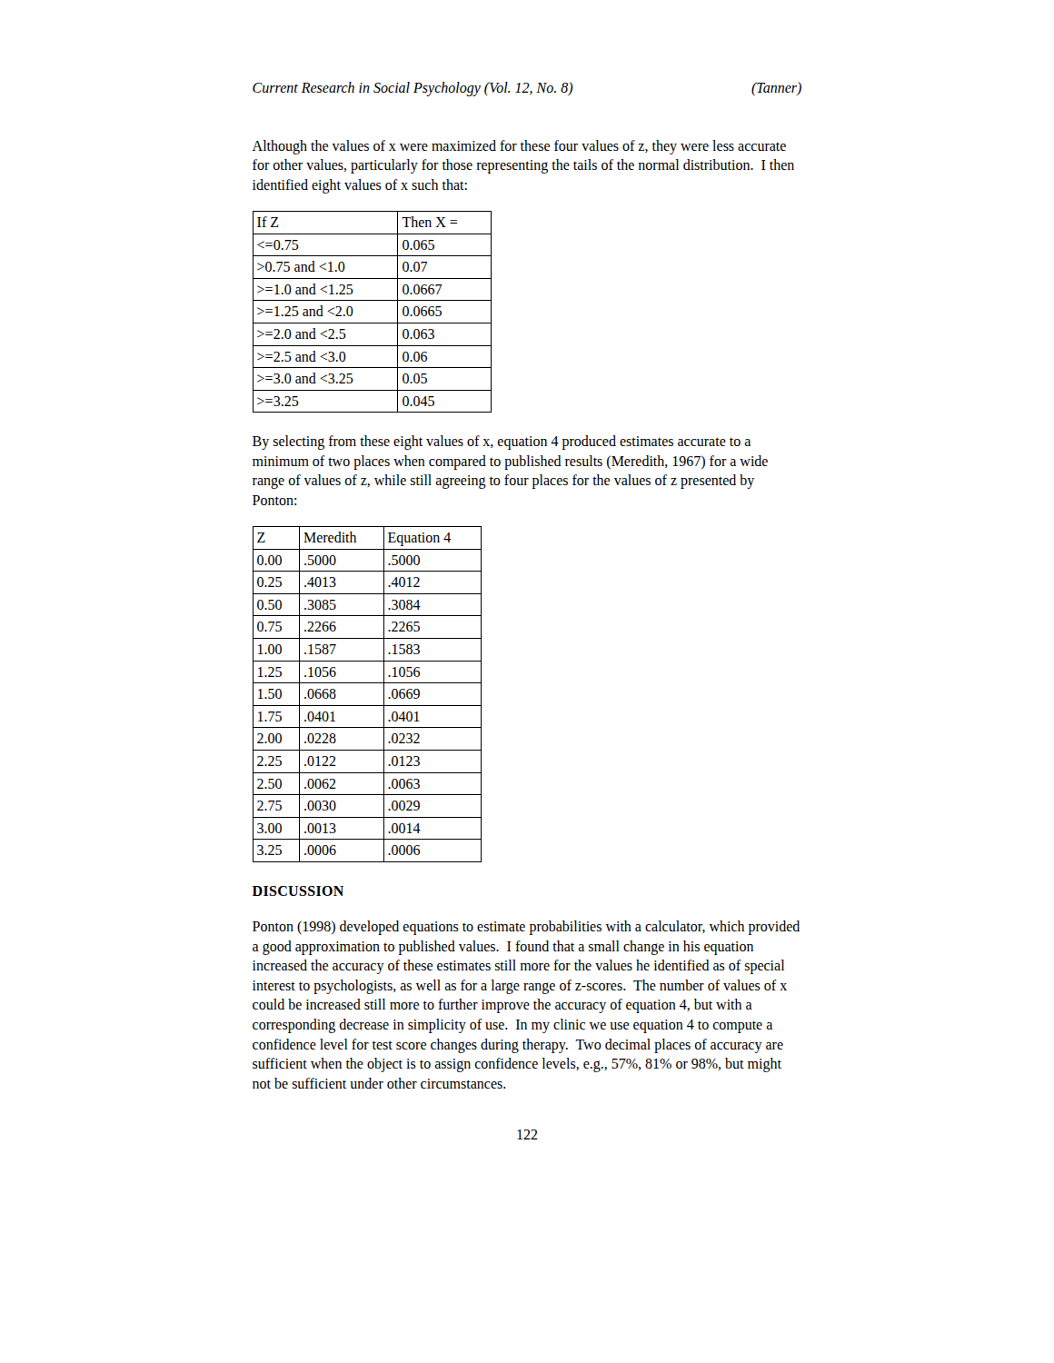Current Research in Social Psychology (Vol. 12, No. 8) (Tanner)
Although the values of x were maximized for these four values of z, they were less accurate for other values, particularly for those representing the tails of the normal distribution. I then identified eight values of x such that:
| If Z | Then X = |
| --- | --- |
| <=0.75 | 0.065 |
| >0.75 and <1.0 | 0.07 |
| >=1.0 and <1.25 | 0.0667 |
| >=1.25 and <2.0 | 0.0665 |
| >=2.0 and <2.5 | 0.063 |
| >=2.5 and <3.0 | 0.06 |
| >=3.0 and <3.25 | 0.05 |
| >=3.25 | 0.045 |
By selecting from these eight values of x, equation 4 produced estimates accurate to a minimum of two places when compared to published results (Meredith, 1967) for a wide range of values of z, while still agreeing to four places for the values of z presented by Ponton:
| Z | Meredith | Equation 4 |
| --- | --- | --- |
| 0.00 | .5000 | .5000 |
| 0.25 | .4013 | .4012 |
| 0.50 | .3085 | .3084 |
| 0.75 | .2266 | .2265 |
| 1.00 | .1587 | .1583 |
| 1.25 | .1056 | .1056 |
| 1.50 | .0668 | .0669 |
| 1.75 | .0401 | .0401 |
| 2.00 | .0228 | .0232 |
| 2.25 | .0122 | .0123 |
| 2.50 | .0062 | .0063 |
| 2.75 | .0030 | .0029 |
| 3.00 | .0013 | .0014 |
| 3.25 | .0006 | .0006 |
DISCUSSION
Ponton (1998) developed equations to estimate probabilities with a calculator, which provided a good approximation to published values. I found that a small change in his equation increased the accuracy of these estimates still more for the values he identified as of special interest to psychologists, as well as for a large range of z-scores. The number of values of x could be increased still more to further improve the accuracy of equation 4, but with a corresponding decrease in simplicity of use. In my clinic we use equation 4 to compute a confidence level for test score changes during therapy. Two decimal places of accuracy are sufficient when the object is to assign confidence levels, e.g., 57%, 81% or 98%, but might not be sufficient under other circumstances.
122